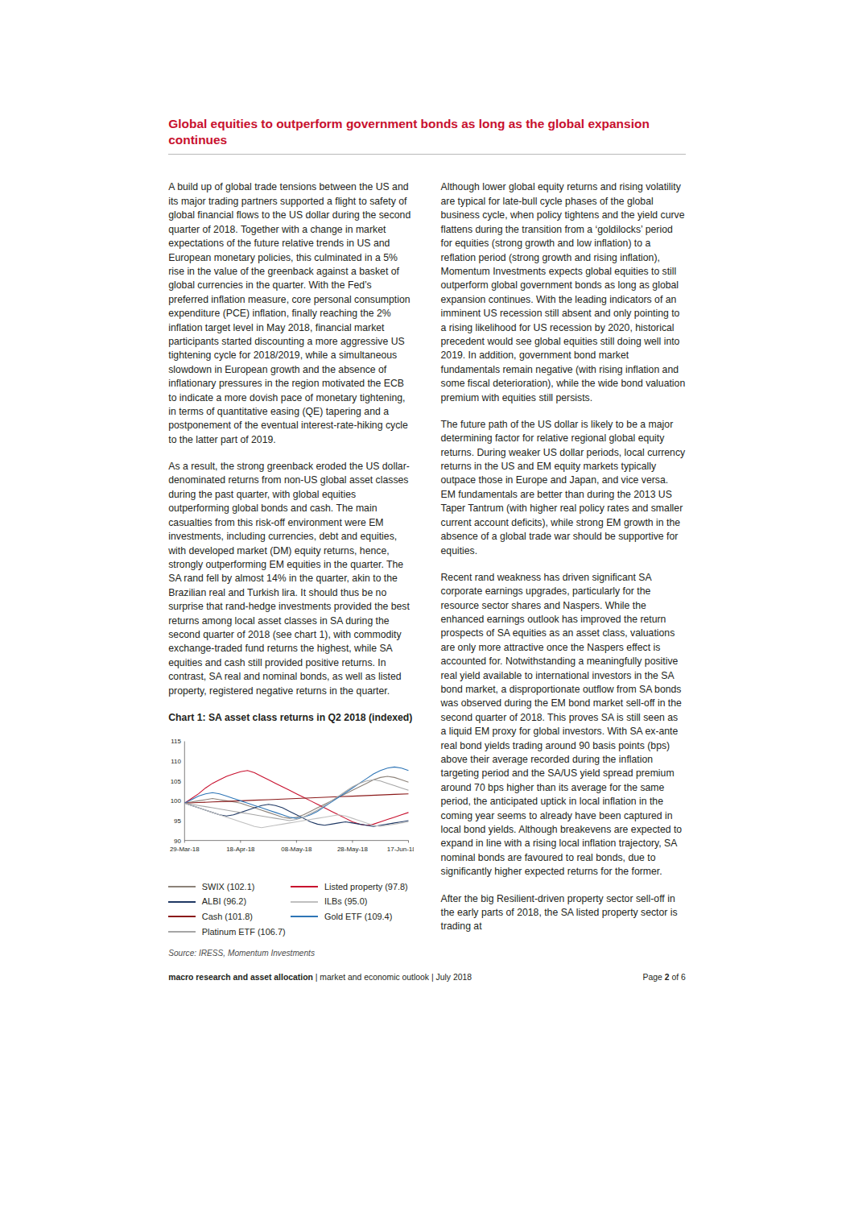Global equities to outperform government bonds as long as the global expansion continues
A build up of global trade tensions between the US and its major trading partners supported a flight to safety of global financial flows to the US dollar during the second quarter of 2018. Together with a change in market expectations of the future relative trends in US and European monetary policies, this culminated in a 5% rise in the value of the greenback against a basket of global currencies in the quarter. With the Fed’s preferred inflation measure, core personal consumption expenditure (PCE) inflation, finally reaching the 2% inflation target level in May 2018, financial market participants started discounting a more aggressive US tightening cycle for 2018/2019, while a simultaneous slowdown in European growth and the absence of inflationary pressures in the region motivated the ECB to indicate a more dovish pace of monetary tightening, in terms of quantitative easing (QE) tapering and a postponement of the eventual interest-rate-hiking cycle to the latter part of 2019.
As a result, the strong greenback eroded the US dollar-denominated returns from non-US global asset classes during the past quarter, with global equities outperforming global bonds and cash. The main casualties from this risk-off environment were EM investments, including currencies, debt and equities, with developed market (DM) equity returns, hence, strongly outperforming EM equities in the quarter. The SA rand fell by almost 14% in the quarter, akin to the Brazilian real and Turkish lira. It should thus be no surprise that rand-hedge investments provided the best returns among local asset classes in SA during the second quarter of 2018 (see chart 1), with commodity exchange-traded fund returns the highest, while SA equities and cash still provided positive returns. In contrast, SA real and nominal bonds, as well as listed property, registered negative returns in the quarter.
Chart 1: SA asset class returns in Q2 2018 (indexed)
115 110 105 100 95 90 29-Mar-18 18-Apr-18 08-May-18 28-May-18 17-Jun-18
SWIX (102.1)
Listed property (97.8)
ALBI (96.2)
ILBs (95.0)
Cash (101.8)
Gold ETF (109.4)
Platinum ETF (106.7)
Source: IRESS, Momentum Investments
Although lower global equity returns and rising volatility are typical for late-bull cycle phases of the global business cycle, when policy tightens and the yield curve flattens during the transition from a ‘goldilocks’ period for equities (strong growth and low inflation) to a reflation period (strong growth and rising inflation), Momentum Investments expects global equities to still outperform global government bonds as long as global expansion continues. With the leading indicators of an imminent US recession still absent and only pointing to a rising likelihood for US recession by 2020, historical precedent would see global equities still doing well into 2019. In addition, government bond market fundamentals remain negative (with rising inflation and some fiscal deterioration), while the wide bond valuation premium with equities still persists.
The future path of the US dollar is likely to be a major determining factor for relative regional global equity returns. During weaker US dollar periods, local currency returns in the US and EM equity markets typically outpace those in Europe and Japan, and vice versa. EM fundamentals are better than during the 2013 US Taper Tantrum (with higher real policy rates and smaller current account deficits), while strong EM growth in the absence of a global trade war should be supportive for equities.
Recent rand weakness has driven significant SA corporate earnings upgrades, particularly for the resource sector shares and Naspers. While the enhanced earnings outlook has improved the return prospects of SA equities as an asset class, valuations are only more attractive once the Naspers effect is accounted for. Notwithstanding a meaningfully positive real yield available to international investors in the SA bond market, a disproportionate outflow from SA bonds was observed during the EM bond market sell-off in the second quarter of 2018. This proves SA is still seen as a liquid EM proxy for global investors. With SA ex-ante real bond yields trading around 90 basis points (bps) above their average recorded during the inflation targeting period and the SA/US yield spread premium around 70 bps higher than its average for the same period, the anticipated uptick in local inflation in the coming year seems to already have been captured in local bond yields. Although breakevens are expected to expand in line with a rising local inflation trajectory, SA nominal bonds are favoured to real bonds, due to significantly higher expected returns for the former.
After the big Resilient-driven property sector sell-off in the early parts of 2018, the SA listed property sector is trading at
macro research and asset allocation | market and economic outlook | July 2018
Page 2 of 6